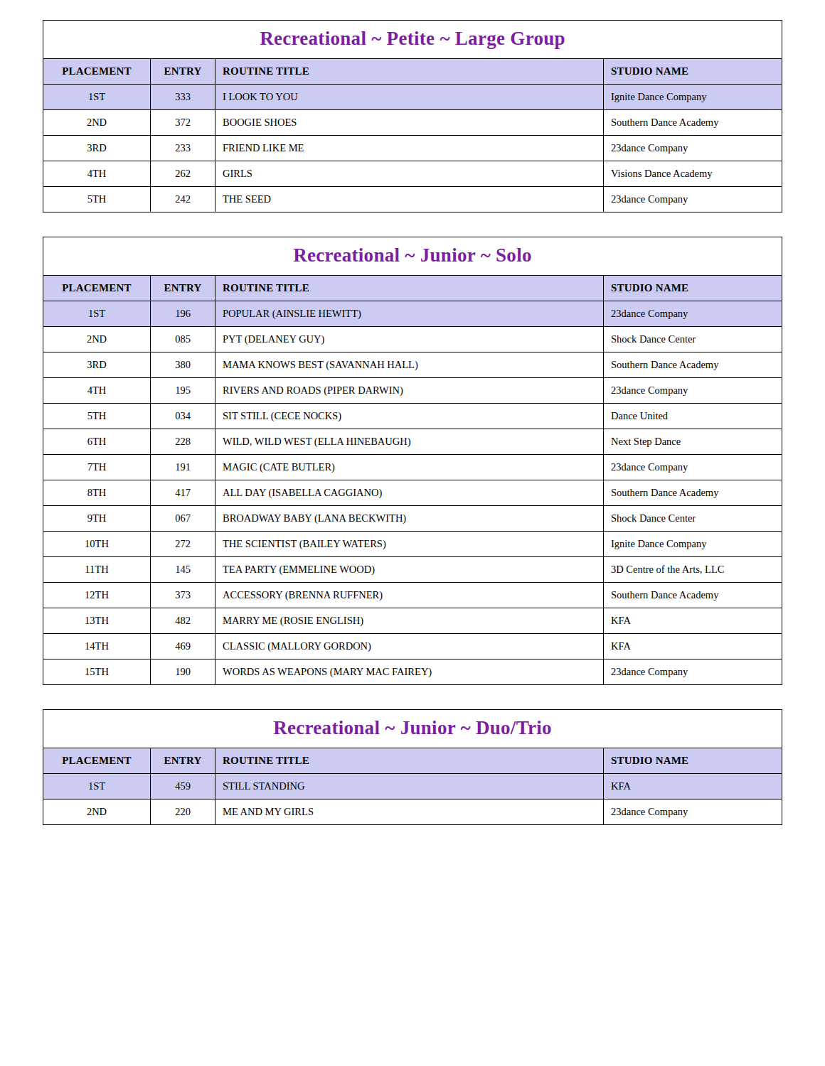Recreational ~ Petite ~ Large Group
| PLACEMENT | ENTRY | ROUTINE TITLE | STUDIO NAME |
| --- | --- | --- | --- |
| 1ST | 333 | I LOOK TO YOU | Ignite Dance Company |
| 2ND | 372 | BOOGIE SHOES | Southern Dance Academy |
| 3RD | 233 | FRIEND LIKE ME | 23dance Company |
| 4TH | 262 | GIRLS | Visions Dance Academy |
| 5TH | 242 | THE SEED | 23dance Company |
Recreational ~ Junior ~ Solo
| PLACEMENT | ENTRY | ROUTINE TITLE | STUDIO NAME |
| --- | --- | --- | --- |
| 1ST | 196 | POPULAR (AINSLIE HEWITT) | 23dance Company |
| 2ND | 085 | PYT (DELANEY GUY) | Shock Dance Center |
| 3RD | 380 | MAMA KNOWS BEST (SAVANNAH HALL) | Southern Dance Academy |
| 4TH | 195 | RIVERS AND ROADS (PIPER DARWIN) | 23dance Company |
| 5TH | 034 | SIT STILL (CECE NOCKS) | Dance United |
| 6TH | 228 | WILD, WILD WEST (ELLA HINEBAUGH) | Next Step Dance |
| 7TH | 191 | MAGIC (CATE BUTLER) | 23dance Company |
| 8TH | 417 | ALL DAY (ISABELLA CAGGIANO) | Southern Dance Academy |
| 9TH | 067 | BROADWAY BABY (LANA BECKWITH) | Shock Dance Center |
| 10TH | 272 | THE SCIENTIST (BAILEY WATERS) | Ignite Dance Company |
| 11TH | 145 | TEA PARTY (EMMELINE WOOD) | 3D Centre of the Arts, LLC |
| 12TH | 373 | ACCESSORY (BRENNA RUFFNER) | Southern Dance Academy |
| 13TH | 482 | MARRY ME (ROSIE ENGLISH) | KFA |
| 14TH | 469 | CLASSIC (MALLORY GORDON) | KFA |
| 15TH | 190 | WORDS AS WEAPONS (MARY MAC FAIREY) | 23dance Company |
Recreational ~ Junior ~ Duo/Trio
| PLACEMENT | ENTRY | ROUTINE TITLE | STUDIO NAME |
| --- | --- | --- | --- |
| 1ST | 459 | STILL STANDING | KFA |
| 2ND | 220 | ME AND MY GIRLS | 23dance Company |